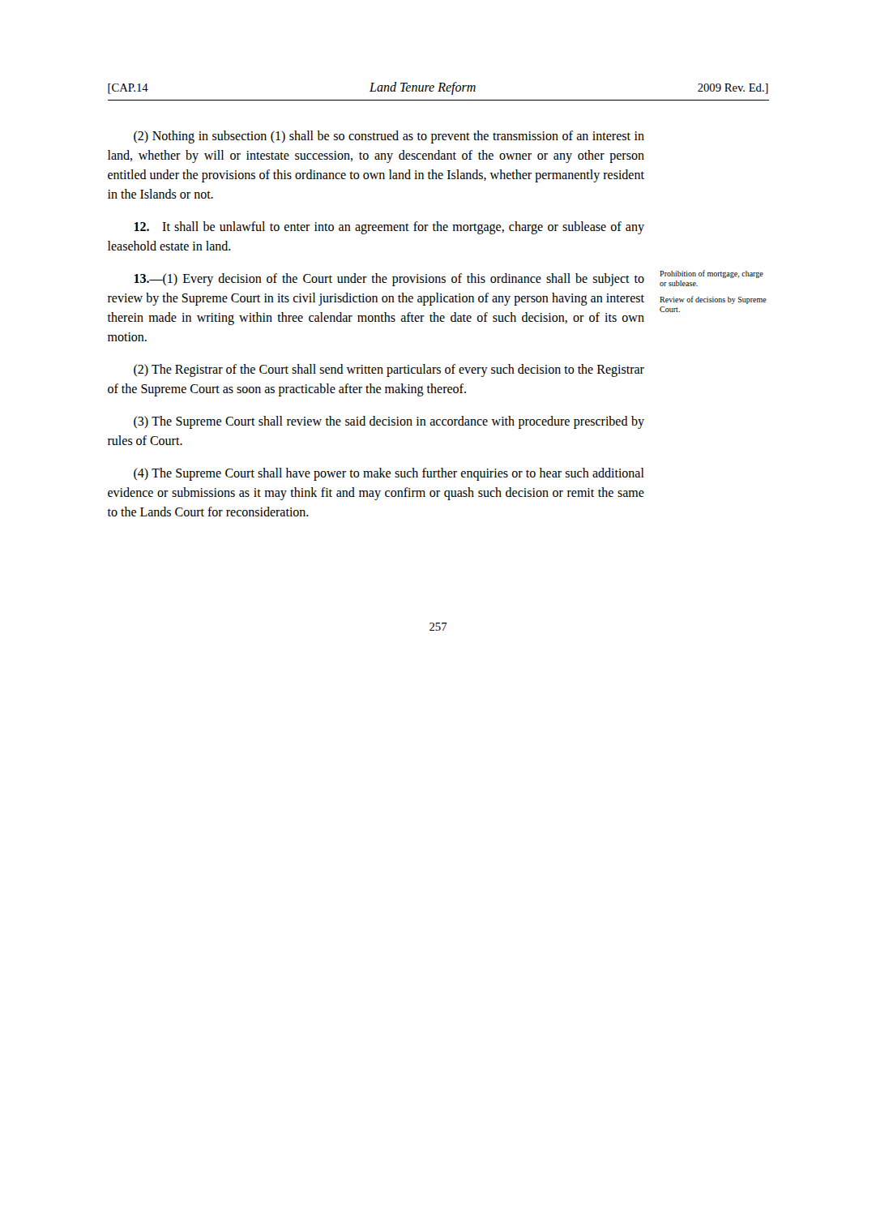[CAP.14
Land Tenure Reform
2009 Rev. Ed.]
(2) Nothing in subsection (1) shall be so construed as to prevent the transmission of an interest in land, whether by will or intestate succession, to any descendant of the owner or any other person entitled under the provisions of this ordinance to own land in the Islands, whether permanently resident in the Islands or not.
12. It shall be unlawful to enter into an agreement for the mortgage, charge or sublease of any leasehold estate in land.
Prohibition of mortgage, charge or sublease.
13.—(1) Every decision of the Court under the provisions of this ordinance shall be subject to review by the Supreme Court in its civil jurisdiction on the application of any person having an interest therein made in writing within three calendar months after the date of such decision, or of its own motion.
Review of decisions by Supreme Court.
(2) The Registrar of the Court shall send written particulars of every such decision to the Registrar of the Supreme Court as soon as practicable after the making thereof.
(3) The Supreme Court shall review the said decision in accordance with procedure prescribed by rules of Court.
(4) The Supreme Court shall have power to make such further enquiries or to hear such additional evidence or submissions as it may think fit and may confirm or quash such decision or remit the same to the Lands Court for reconsideration.
257